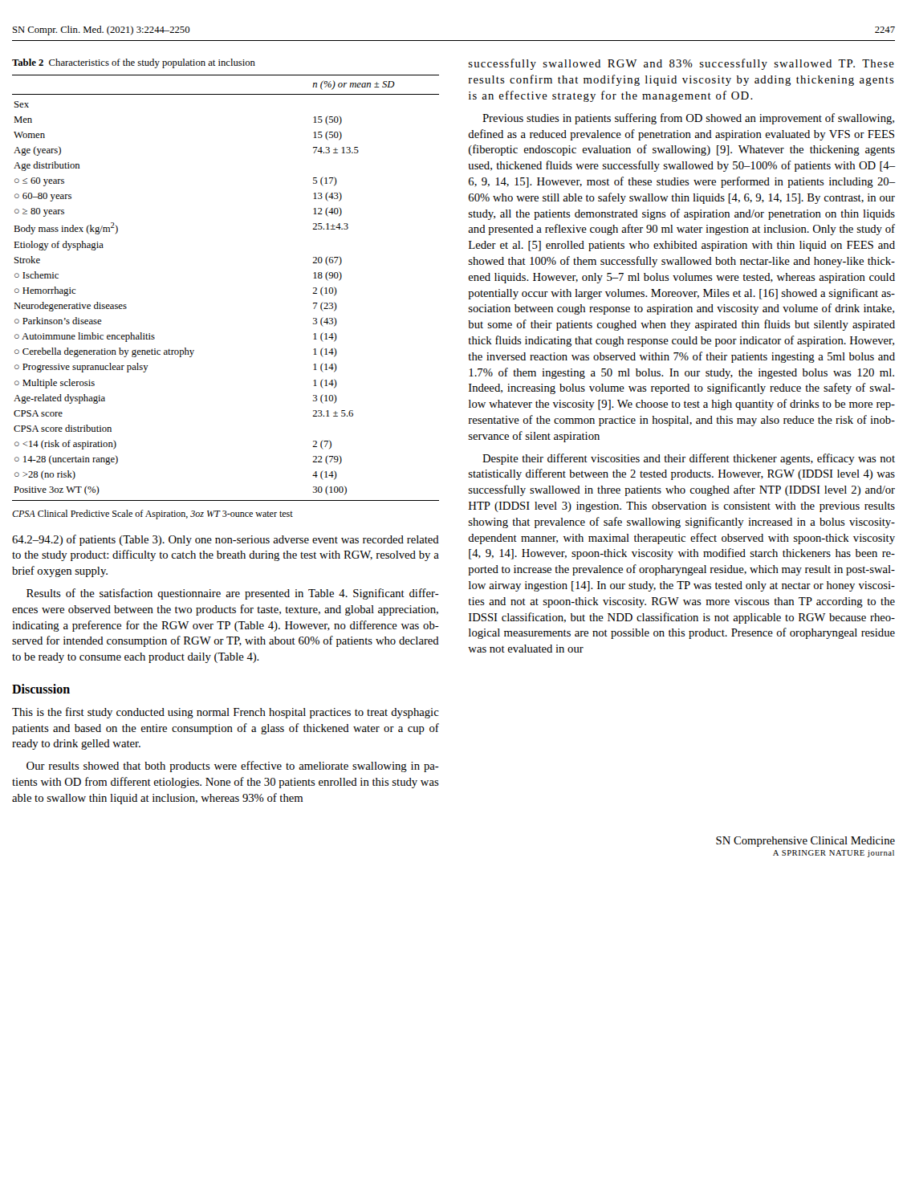SN Compr. Clin. Med. (2021) 3:2244–2250 2247
Table 2 Characteristics of the study population at inclusion
| | n (%) or mean ± SD |
| --- | --- |
| Sex | |
| Men | 15 (50) |
| Women | 15 (50) |
| Age (years) | 74.3 ± 13.5 |
| Age distribution | |
| ○ ≤ 60 years | 5 (17) |
| ○ 60–80 years | 13 (43) |
| ○ ≥ 80 years | 12 (40) |
| Body mass index (kg/m 2 ) | 25.1±4.3 |
| Etiology of dysphagia | |
| Stroke | 20 (67) |
| ○ Ischemic | 18 (90) |
| ○ Hemorrhagic | 2 (10) |
| Neurodegenerative diseases | 7 (23) |
| ○ Parkinson’s disease | 3 (43) |
| ○ Autoimmune limbic encephalitis | 1 (14) |
| ○ Cerebella degeneration by genetic atrophy | 1 (14) |
| ○ Progressive supranuclear palsy | 1 (14) |
| ○ Multiple sclerosis | 1 (14) |
| Age-related dysphagia | 3 (10) |
| CPSA score | 23.1 ± 5.6 |
| CPSA score distribution | |
| ○ <14 (risk of aspiration) | 2 (7) |
| ○ 14-28 (uncertain range) | 22 (79) |
| ○ >28 (no risk) | 4 (14) |
| Positive 3oz WT (%) | 30 (100) |
CPSA Clinical Predictive Scale of Aspiration, 3oz WT 3-ounce water test
64.2–94.2) of patients (Table 3). Only one non-serious adverse event was recorded related to the study product: difficulty to catch the breath during the test with RGW, resolved by a brief oxygen supply.
Results of the satisfaction questionnaire are presented in Table 4. Significant differences were observed between the two products for taste, texture, and global appreciation, indicating a preference for the RGW over TP (Table 4). However, no difference was observed for intended consumption of RGW or TP, with about 60% of patients who declared to be ready to consume each product daily (Table 4).
Discussion
This is the first study conducted using normal French hospital practices to treat dysphagic patients and based on the entire consumption of a glass of thickened water or a cup of ready to drink gelled water.
Our results showed that both products were effective to ameliorate swallowing in patients with OD from different etiologies. None of the 30 patients enrolled in this study was able to swallow thin liquid at inclusion, whereas 93% of them
successfully swallowed RGW and 83% successfully swallowed TP. These results confirm that modifying liquid viscosity by adding thickening agents is an effective strategy for the management of OD.
Previous studies in patients suffering from OD showed an improvement of swallowing, defined as a reduced prevalence of penetration and aspiration evaluated by VFS or FEES (fiberoptic endoscopic evaluation of swallowing) [9]. Whatever the thickening agents used, thickened fluids were successfully swallowed by 50–100% of patients with OD [4–6, 9, 14, 15]. However, most of these studies were performed in patients including 20–60% who were still able to safely swallow thin liquids [4, 6, 9, 14, 15]. By contrast, in our study, all the patients demonstrated signs of aspiration and/or penetration on thin liquids and presented a reflexive cough after 90 ml water ingestion at inclusion. Only the study of Leder et al. [5] enrolled patients who exhibited aspiration with thin liquid on FEES and showed that 100% of them successfully swallowed both nectar-like and honey-like thickened liquids. However, only 5–7 ml bolus volumes were tested, whereas aspiration could potentially occur with larger volumes. Moreover, Miles et al. [16] showed a significant association between cough response to aspiration and viscosity and volume of drink intake, but some of their patients coughed when they aspirated thin fluids but silently aspirated thick fluids indicating that cough response could be poor indicator of aspiration. However, the inversed reaction was observed within 7% of their patients ingesting a 5ml bolus and 1.7% of them ingesting a 50 ml bolus. In our study, the ingested bolus was 120 ml. Indeed, increasing bolus volume was reported to significantly reduce the safety of swallow whatever the viscosity [9]. We choose to test a high quantity of drinks to be more representative of the common practice in hospital, and this may also reduce the risk of inobservance of silent aspiration
Despite their different viscosities and their different thickener agents, efficacy was not statistically different between the 2 tested products. However, RGW (IDDSI level 4) was successfully swallowed in three patients who coughed after NTP (IDDSI level 2) and/or HTP (IDDSI level 3) ingestion. This observation is consistent with the previous results showing that prevalence of safe swallowing significantly increased in a bolus viscosity-dependent manner, with maximal therapeutic effect observed with spoon-thick viscosity [4, 9, 14]. However, spoon-thick viscosity with modified starch thickeners has been reported to increase the prevalence of oropharyngeal residue, which may result in post-swallow airway ingestion [14]. In our study, the TP was tested only at nectar or honey viscosities and not at spoon-thick viscosity. RGW was more viscous than TP according to the IDSSI classification, but the NDD classification is not applicable to RGW because rheological measurements are not possible on this product. Presence of oropharyngeal residue was not evaluated in our
SN Comprehensive Clinical Medicine
A SPRINGER NATURE journal